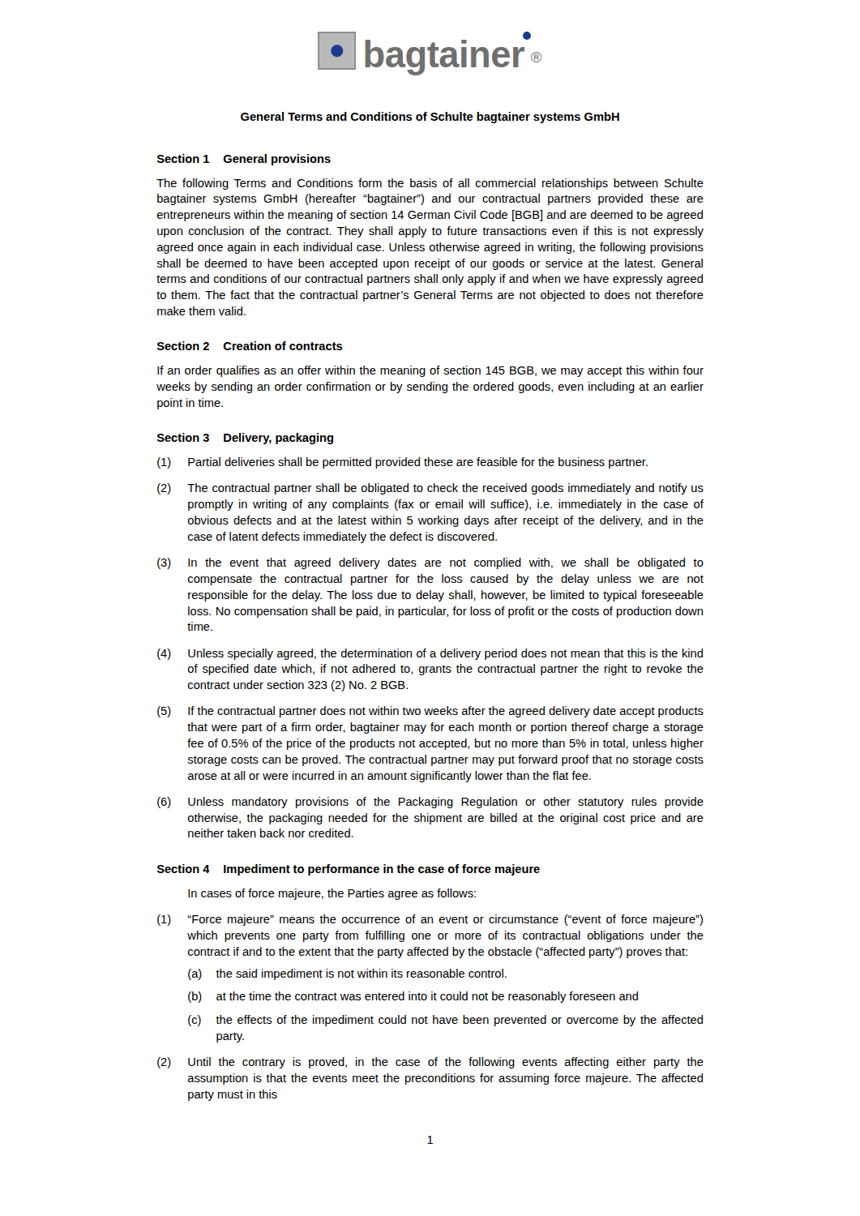bagtainer®
General Terms and Conditions of Schulte bagtainer systems GmbH
Section 1 General provisions
The following Terms and Conditions form the basis of all commercial relationships between Schulte bagtainer systems GmbH (hereafter “bagtainer”) and our contractual partners provided these are entrepreneurs within the meaning of section 14 German Civil Code [BGB] and are deemed to be agreed upon conclusion of the contract. They shall apply to future transactions even if this is not expressly agreed once again in each individual case. Unless otherwise agreed in writing, the following provisions shall be deemed to have been accepted upon receipt of our goods or service at the latest. General terms and conditions of our contractual partners shall only apply if and when we have expressly agreed to them. The fact that the contractual partner’s General Terms are not objected to does not therefore make them valid.
Section 2 Creation of contracts
If an order qualifies as an offer within the meaning of section 145 BGB, we may accept this within four weeks by sending an order confirmation or by sending the ordered goods, even including at an earlier point in time.
Section 3 Delivery, packaging
(1) Partial deliveries shall be permitted provided these are feasible for the business partner.
(2) The contractual partner shall be obligated to check the received goods immediately and notify us promptly in writing of any complaints (fax or email will suffice), i.e. immediately in the case of obvious defects and at the latest within 5 working days after receipt of the delivery, and in the case of latent defects immediately the defect is discovered.
(3) In the event that agreed delivery dates are not complied with, we shall be obligated to compensate the contractual partner for the loss caused by the delay unless we are not responsible for the delay. The loss due to delay shall, however, be limited to typical foreseeable loss. No compensation shall be paid, in particular, for loss of profit or the costs of production down time.
(4) Unless specially agreed, the determination of a delivery period does not mean that this is the kind of specified date which, if not adhered to, grants the contractual partner the right to revoke the contract under section 323 (2) No. 2 BGB.
(5) If the contractual partner does not within two weeks after the agreed delivery date accept products that were part of a firm order, bagtainer may for each month or portion thereof charge a storage fee of 0.5% of the price of the products not accepted, but no more than 5% in total, unless higher storage costs can be proved. The contractual partner may put forward proof that no storage costs arose at all or were incurred in an amount significantly lower than the flat fee.
(6) Unless mandatory provisions of the Packaging Regulation or other statutory rules provide otherwise, the packaging needed for the shipment are billed at the original cost price and are neither taken back nor credited.
Section 4 Impediment to performance in the case of force majeure
In cases of force majeure, the Parties agree as follows:
(1)“Force majeure” means the occurrence of an event or circumstance (“event of force majeure”) which prevents one party from fulfilling one or more of its contractual obligations under the contract if and to the extent that the party affected by the obstacle (“affected party”) proves that:
(a) the said impediment is not within its reasonable control.
(b) at the time the contract was entered into it could not be reasonably foreseen and
(c) the effects of the impediment could not have been prevented or overcome by the affected party.
(2) Until the contrary is proved, in the case of the following events affecting either party the assumption is that the events meet the preconditions for assuming force majeure. The affected party must in this
1